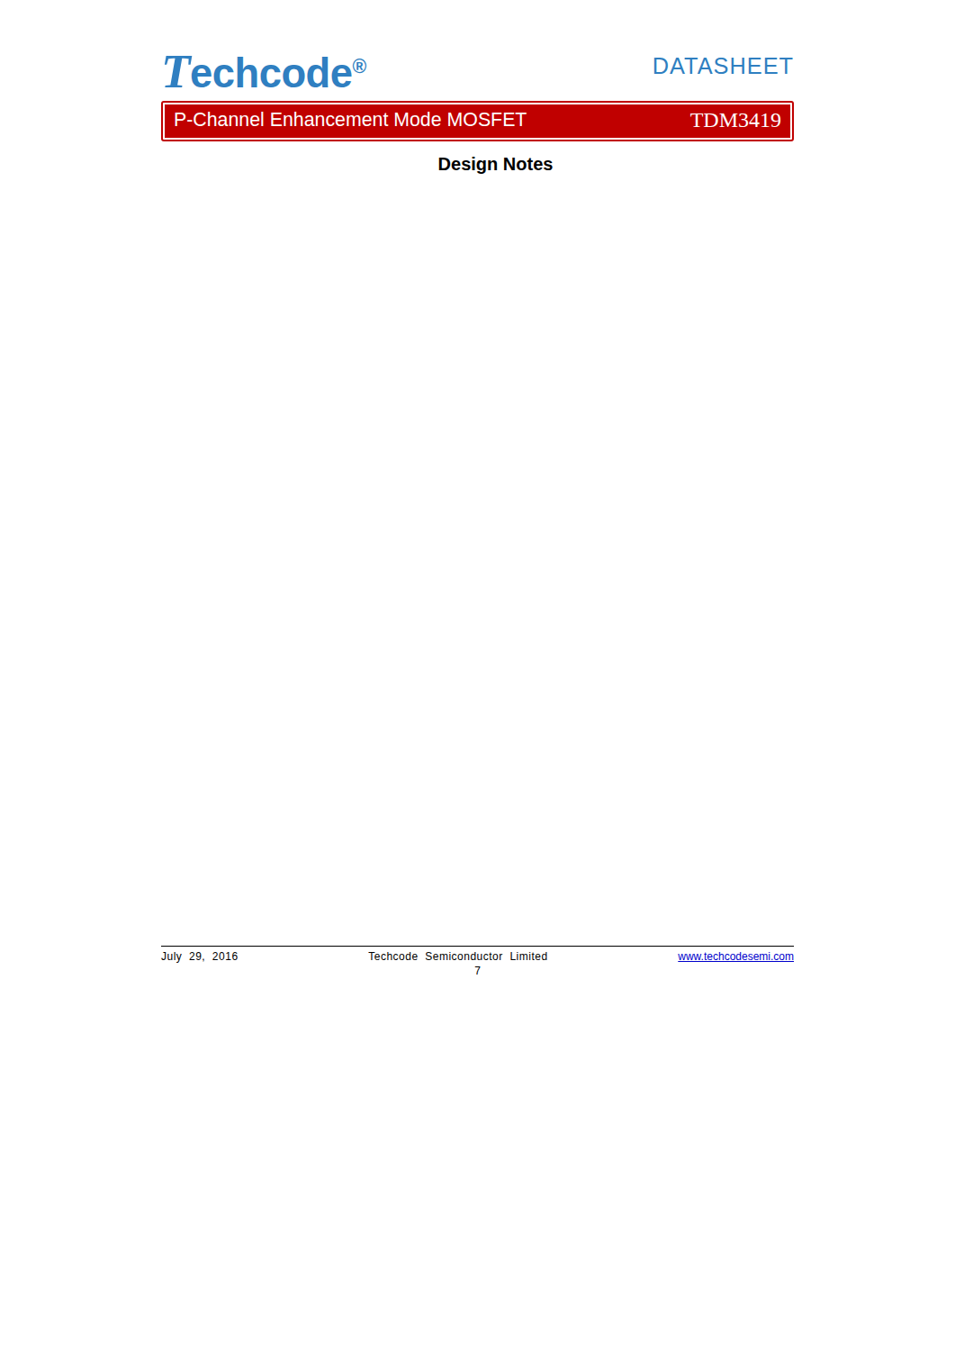Techcode®
DATASHEET
P-Channel Enhancement Mode MOSFET
TDM3419
Design Notes
July 29, 2016
Techcode Semiconductor Limited
www.techcodesemi.com
7